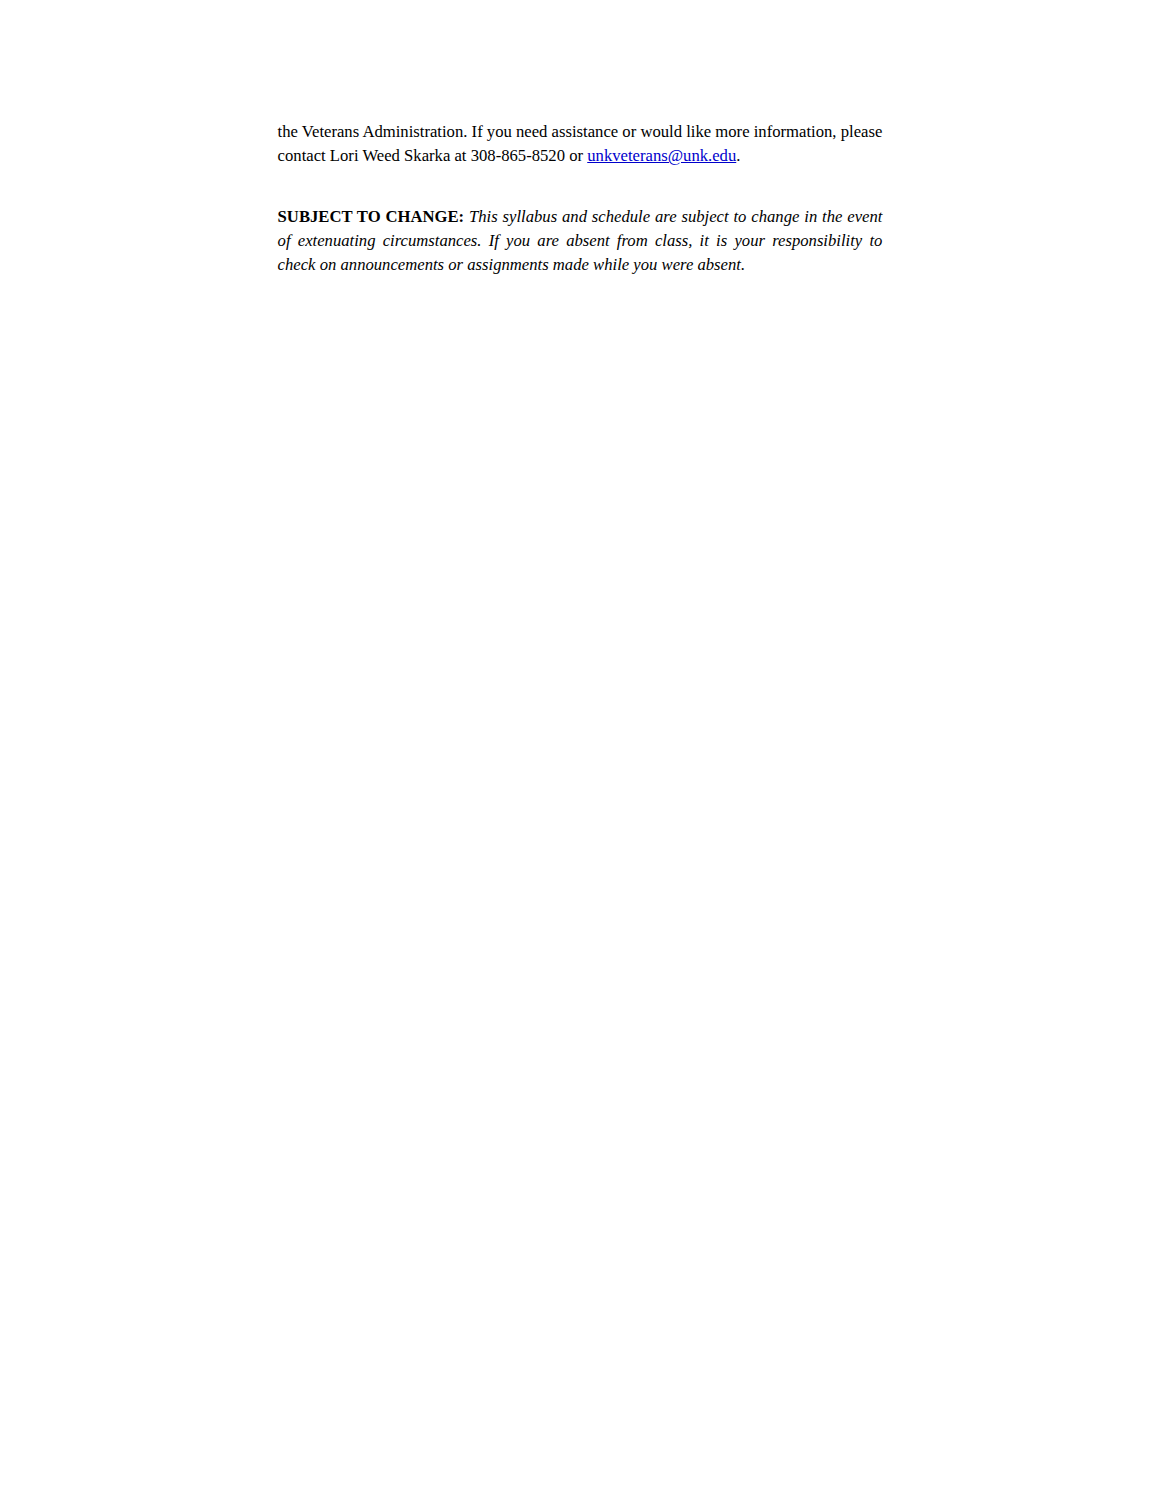the Veterans Administration. If you need assistance or would like more information, please contact Lori Weed Skarka at 308-865-8520 or unkveterans@unk.edu.
SUBJECT TO CHANGE: This syllabus and schedule are subject to change in the event of extenuating circumstances. If you are absent from class, it is your responsibility to check on announcements or assignments made while you were absent.